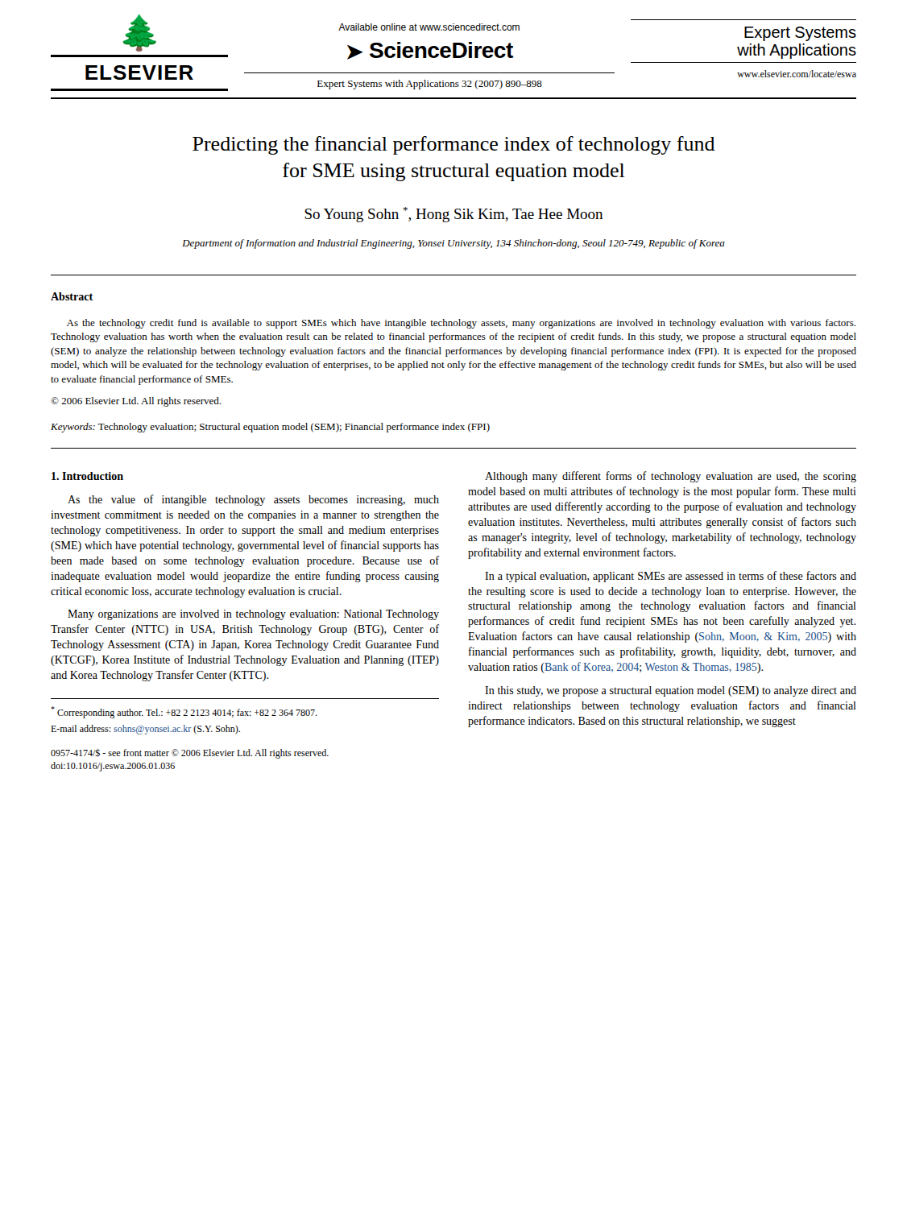🌲
ELSEVIER
Available online at www.sciencedirect.com
➤ ScienceDirect
Expert Systems with Applications 32 (2007) 890–898
Expert Systems
with Applications
www.elsevier.com/locate/eswa
Predicting the financial performance index of technology fund
for SME using structural equation model
So Young Sohn *, Hong Sik Kim, Tae Hee Moon
Department of Information and Industrial Engineering, Yonsei University, 134 Shinchon-dong, Seoul 120-749, Republic of Korea
Abstract
As the technology credit fund is available to support SMEs which have intangible technology assets, many organizations are involved in technology evaluation with various factors. Technology evaluation has worth when the evaluation result can be related to financial performances of the recipient of credit funds. In this study, we propose a structural equation model (SEM) to analyze the relationship between technology evaluation factors and the financial performances by developing financial performance index (FPI). It is expected for the proposed model, which will be evaluated for the technology evaluation of enterprises, to be applied not only for the effective management of the technology credit funds for SMEs, but also will be used to evaluate financial performance of SMEs.
© 2006 Elsevier Ltd. All rights reserved.
Keywords: Technology evaluation; Structural equation model (SEM); Financial performance index (FPI)
1. Introduction
As the value of intangible technology assets becomes increasing, much investment commitment is needed on the companies in a manner to strengthen the technology competitiveness. In order to support the small and medium enterprises (SME) which have potential technology, governmental level of financial supports has been made based on some technology evaluation procedure. Because use of inadequate evaluation model would jeopardize the entire funding process causing critical economic loss, accurate technology evaluation is crucial.
Many organizations are involved in technology evaluation: National Technology Transfer Center (NTTC) in USA, British Technology Group (BTG), Center of Technology Assessment (CTA) in Japan, Korea Technology Credit Guarantee Fund (KTCGF), Korea Institute of Industrial Technology Evaluation and Planning (ITEP) and Korea Technology Transfer Center (KTTC).
* Corresponding author. Tel.: +82 2 2123 4014; fax: +82 2 364 7807.
E-mail address: sohns@yonsei.ac.kr (S.Y. Sohn).
0957-4174/$ - see front matter © 2006 Elsevier Ltd. All rights reserved.
doi:10.1016/j.eswa.2006.01.036
Although many different forms of technology evaluation are used, the scoring model based on multi attributes of technology is the most popular form. These multi attributes are used differently according to the purpose of evaluation and technology evaluation institutes. Nevertheless, multi attributes generally consist of factors such as manager's integrity, level of technology, marketability of technology, technology profitability and external environment factors.
In a typical evaluation, applicant SMEs are assessed in terms of these factors and the resulting score is used to decide a technology loan to enterprise. However, the structural relationship among the technology evaluation factors and financial performances of credit fund recipient SMEs has not been carefully analyzed yet. Evaluation factors can have causal relationship (Sohn, Moon, & Kim, 2005) with financial performances such as profitability, growth, liquidity, debt, turnover, and valuation ratios (Bank of Korea, 2004; Weston & Thomas, 1985).
In this study, we propose a structural equation model (SEM) to analyze direct and indirect relationships between technology evaluation factors and financial performance indicators. Based on this structural relationship, we suggest